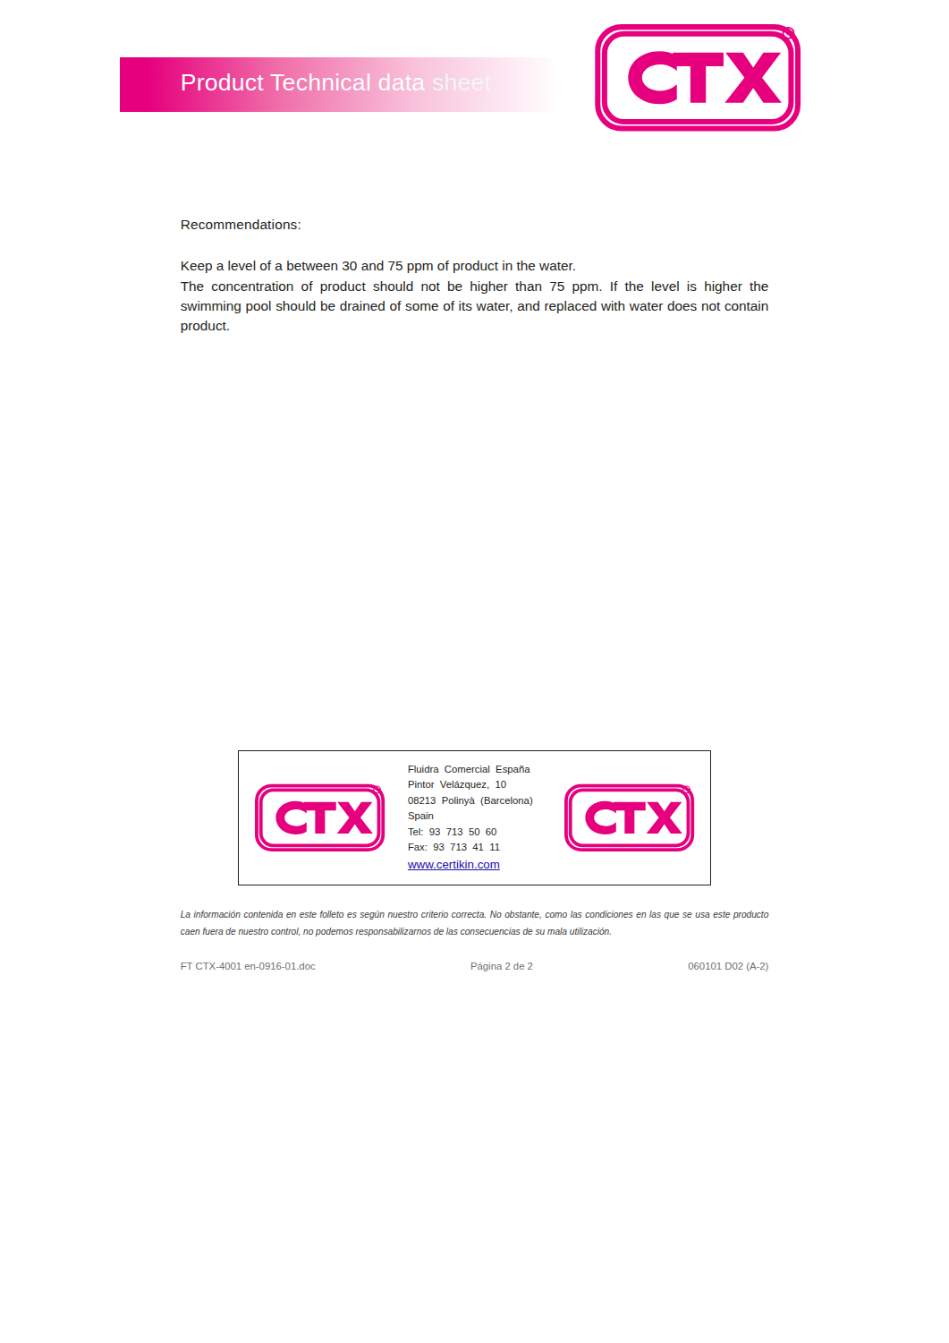Product Technical data sheet
R
Recommendations:
Keep a level of a between 30 and 75 ppm of product in the water.
The concentration of product should not be higher than 75 ppm. If the level is higher the swimming pool should be drained of some of its water, and replaced with water does not contain product.
R
Fluidra Comercial España
Pintor Velázquez, 10
08213 Polinyà (Barcelona) Spain
Tel: 93 713 50 60
Fax: 93 713 41 11 www.certikin.com
R
La información contenida en este folleto es según nuestro criterio correcta. No obstante, como las condiciones en las que se usa este producto caen fuera de nuestro control, no podemos responsabilizarnos de las consecuencias de su mala utilización.
FT CTX-4001 en-0916-01.doc Página 2 de 2 060101 D02 (A-2)